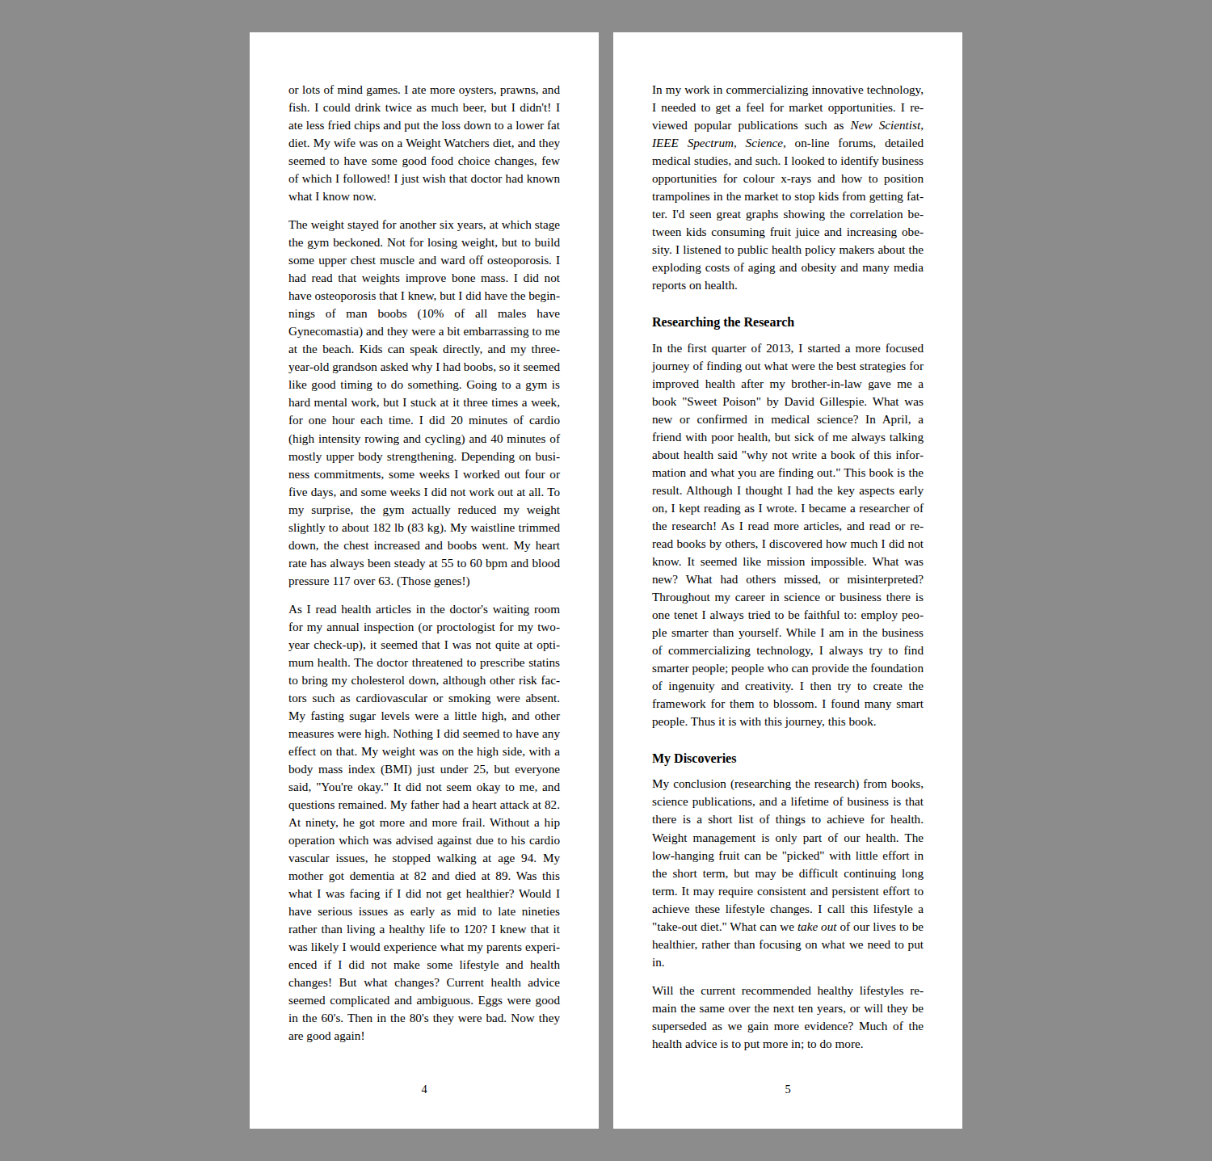or lots of mind games. I ate more oysters, prawns, and fish. I could drink twice as much beer, but I didn't! I ate less fried chips and put the loss down to a lower fat diet. My wife was on a Weight Watchers diet, and they seemed to have some good food choice changes, few of which I followed! I just wish that doctor had known what I know now.
The weight stayed for another six years, at which stage the gym beckoned. Not for losing weight, but to build some upper chest muscle and ward off osteoporosis. I had read that weights improve bone mass. I did not have osteoporosis that I knew, but I did have the beginnings of man boobs (10% of all males have Gynecomastia) and they were a bit embarrassing to me at the beach. Kids can speak directly, and my three-year-old grandson asked why I had boobs, so it seemed like good timing to do something. Going to a gym is hard mental work, but I stuck at it three times a week, for one hour each time. I did 20 minutes of cardio (high intensity rowing and cycling) and 40 minutes of mostly upper body strengthening. Depending on business commitments, some weeks I worked out four or five days, and some weeks I did not work out at all. To my surprise, the gym actually reduced my weight slightly to about 182 lb (83 kg). My waistline trimmed down, the chest increased and boobs went. My heart rate has always been steady at 55 to 60 bpm and blood pressure 117 over 63. (Those genes!)
As I read health articles in the doctor's waiting room for my annual inspection (or proctologist for my two-year check-up), it seemed that I was not quite at optimum health. The doctor threatened to prescribe statins to bring my cholesterol down, although other risk factors such as cardiovascular or smoking were absent. My fasting sugar levels were a little high, and other measures were high. Nothing I did seemed to have any effect on that. My weight was on the high side, with a body mass index (BMI) just under 25, but everyone said, "You're okay." It did not seem okay to me, and questions remained. My father had a heart attack at 82. At ninety, he got more and more frail. Without a hip operation which was advised against due to his cardio vascular issues, he stopped walking at age 94. My mother got dementia at 82 and died at 89. Was this what I was facing if I did not get healthier? Would I have serious issues as early as mid to late nineties rather than living a healthy life to 120? I knew that it was likely I would experience what my parents experienced if I did not make some lifestyle and health changes! But what changes? Current health advice seemed complicated and ambiguous. Eggs were good in the 60's. Then in the 80's they were bad. Now they are good again!
4
In my work in commercializing innovative technology, I needed to get a feel for market opportunities. I reviewed popular publications such as New Scientist, IEEE Spectrum, Science, on-line forums, detailed medical studies, and such. I looked to identify business opportunities for colour x-rays and how to position trampolines in the market to stop kids from getting fatter. I'd seen great graphs showing the correlation between kids consuming fruit juice and increasing obesity. I listened to public health policy makers about the exploding costs of aging and obesity and many media reports on health.
Researching the Research
In the first quarter of 2013, I started a more focused journey of finding out what were the best strategies for improved health after my brother-in-law gave me a book "Sweet Poison" by David Gillespie. What was new or confirmed in medical science? In April, a friend with poor health, but sick of me always talking about health said "why not write a book of this information and what you are finding out." This book is the result. Although I thought I had the key aspects early on, I kept reading as I wrote. I became a researcher of the research! As I read more articles, and read or re-read books by others, I discovered how much I did not know. It seemed like mission impossible. What was new? What had others missed, or misinterpreted? Throughout my career in science or business there is one tenet I always tried to be faithful to: employ people smarter than yourself. While I am in the business of commercializing technology, I always try to find smarter people; people who can provide the foundation of ingenuity and creativity. I then try to create the framework for them to blossom. I found many smart people. Thus it is with this journey, this book.
My Discoveries
My conclusion (researching the research) from books, science publications, and a lifetime of business is that there is a short list of things to achieve for health. Weight management is only part of our health. The low-hanging fruit can be "picked" with little effort in the short term, but may be difficult continuing long term. It may require consistent and persistent effort to achieve these lifestyle changes. I call this lifestyle a "take-out diet." What can we take out of our lives to be healthier, rather than focusing on what we need to put in.
Will the current recommended healthy lifestyles remain the same over the next ten years, or will they be superseded as we gain more evidence? Much of the health advice is to put more in; to do more.
5